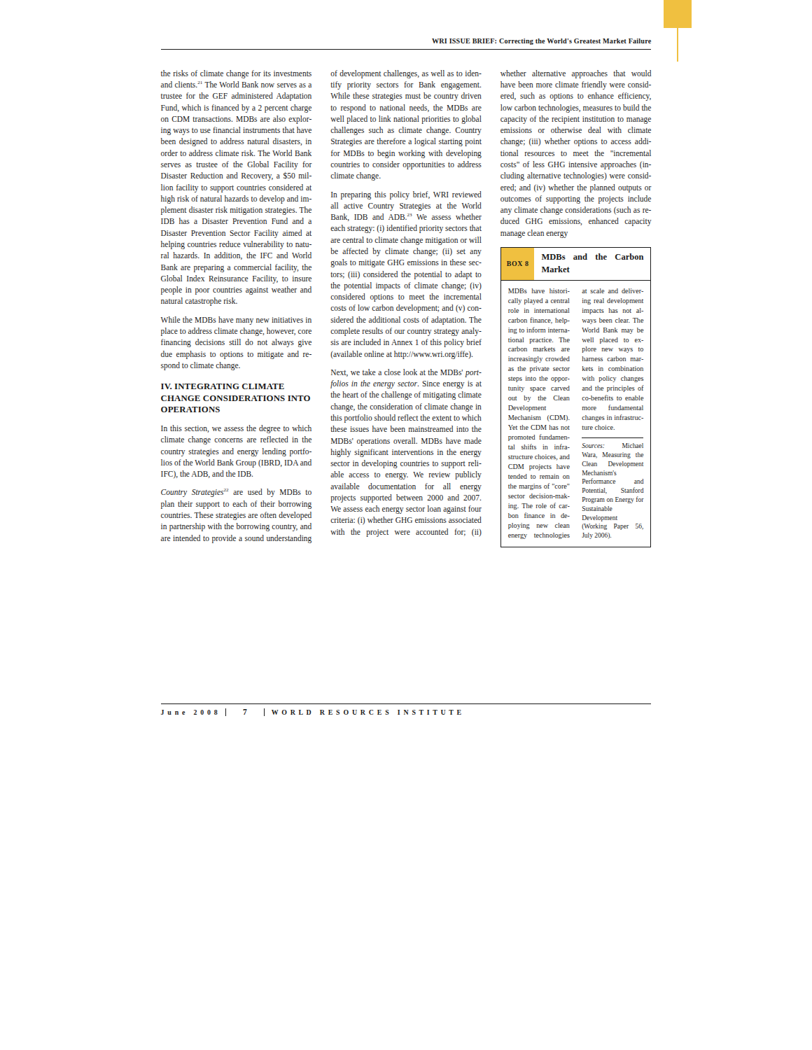WRI ISSUE BRIEF: Correcting the World's Greatest Market Failure
the risks of climate change for its investments and clients.21 The World Bank now serves as a trustee for the GEF administered Adaptation Fund, which is financed by a 2 percent charge on CDM transactions. MDBs are also exploring ways to use financial instruments that have been designed to address natural disasters, in order to address climate risk. The World Bank serves as trustee of the Global Facility for Disaster Reduction and Recovery, a $50 million facility to support countries considered at high risk of natural hazards to develop and implement disaster risk mitigation strategies. The IDB has a Disaster Prevention Fund and a Disaster Prevention Sector Facility aimed at helping countries reduce vulnerability to natural hazards. In addition, the IFC and World Bank are preparing a commercial facility, the Global Index Reinsurance Facility, to insure people in poor countries against weather and natural catastrophe risk.
While the MDBs have many new initiatives in place to address climate change, however, core financing decisions still do not always give due emphasis to options to mitigate and respond to climate change.
IV. INTEGRATING CLIMATE CHANGE CONSIDERATIONS INTO OPERATIONS
In this section, we assess the degree to which climate change concerns are reflected in the country strategies and energy lending portfolios of the World Bank Group (IBRD, IDA and IFC), the ADB, and the IDB.
Country Strategies22 are used by MDBs to plan their support to each of their borrowing countries. These strategies are often developed in partnership with the borrowing country, and are intended to provide a sound understanding of development challenges, as well as to identify priority sectors for Bank engagement. While these strategies must be country driven to respond to national needs, the MDBs are well placed to link national priorities to global challenges such as climate change. Country Strategies are therefore a logical starting point for MDBs to begin working with developing countries to consider opportunities to address climate change.
In preparing this policy brief, WRI reviewed all active Country Strategies at the World Bank, IDB and ADB.23 We assess whether each strategy: (i) identified priority sectors that are central to climate change mitigation or will be affected by climate change; (ii) set any goals to mitigate GHG emissions in these sectors; (iii) considered the potential to adapt to the potential impacts of climate change; (iv) considered options to meet the incremental costs of low carbon development; and (v) considered the additional costs of adaptation. The complete results of our country strategy analysis are included in Annex 1 of this policy brief (available online at http://www.wri.org/iffe).
Next, we take a close look at the MDBs' portfolios in the energy sector. Since energy is at the heart of the challenge of mitigating climate change, the consideration of climate change in this portfolio should reflect the extent to which these issues have been mainstreamed into the MDBs' operations overall. MDBs have made highly significant interventions in the energy sector in developing countries to support reliable access to energy. We review publicly available documentation for all energy projects supported between 2000 and 2007. We assess each energy sector loan against four criteria: (i) whether GHG emissions associated with the project were accounted for; (ii) whether alternative approaches that would have been more climate friendly were considered, such as options to enhance efficiency, low carbon technologies, measures to build the capacity of the recipient institution to manage emissions or otherwise deal with climate change; (iii) whether options to access additional resources to meet the "incremental costs" of less GHG intensive approaches (including alternative technologies) were considered; and (iv) whether the planned outputs or outcomes of supporting the projects include any climate change considerations (such as reduced GHG emissions, enhanced capacity manage clean energy
BOX 8
MDBs and the Carbon Market
MDBs have historically played a central role in international carbon finance, helping to inform international practice. The carbon markets are increasingly crowded as the private sector steps into the opportunity space carved out by the Clean Development Mechanism (CDM). Yet the CDM has not promoted fundamental shifts in infrastructure choices, and CDM projects have tended to remain on the margins of "core" sector decision-making. The role of carbon finance in deploying new clean energy technologies at scale and delivering real development impacts has not always been clear. The World Bank may be well placed to explore new ways to harness carbon markets in combination with policy changes and the principles of co-benefits to enable more fundamental changes in infrastructure choice.
Sources: Michael Wara, Measuring the Clean Development Mechanism's Performance and Potential, Stanford Program on Energy for Sustainable Development (Working Paper 56, July 2006).
J u n e 2 0 0 8 7 W O R L D R E S O U R C E S I N S T I T U T E